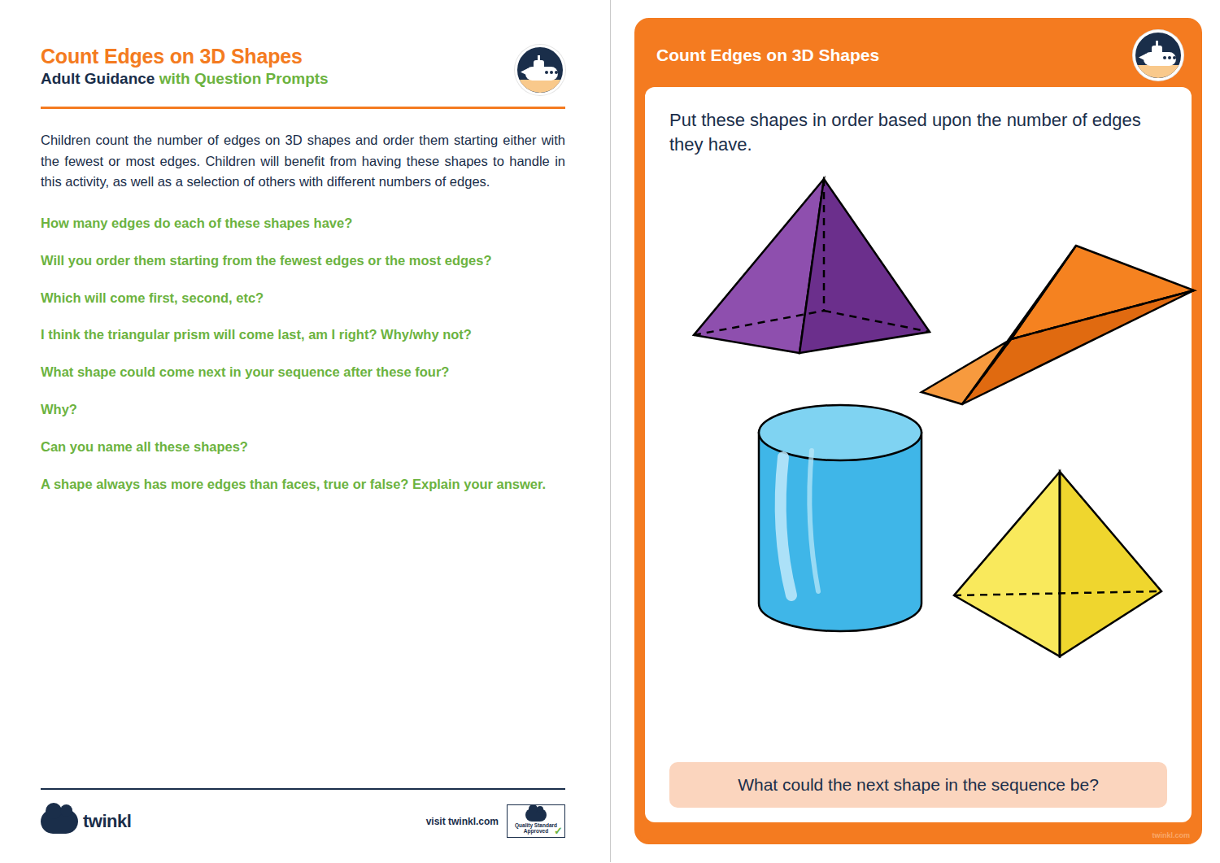Count Edges on 3D Shapes
Adult Guidance with Question Prompts
Children count the number of edges on 3D shapes and order them starting either with the fewest or most edges. Children will benefit from having these shapes to handle in this activity, as well as a selection of others with different numbers of edges.
How many edges do each of these shapes have?
Will you order them starting from the fewest edges or the most edges?
Which will come first, second, etc?
I think the triangular prism will come last, am I right? Why/why not?
What shape could come next in your sequence after these four?
Why?
Can you name all these shapes?
A shape always has more edges than faces, true or false? Explain your answer.
twinkl
visit twinkl.com
Quality Standard Approved ✓
Count Edges on 3D Shapes
Put these shapes in order based upon the number of edges they have.
What could the next shape in the sequence be?
twinkl.com